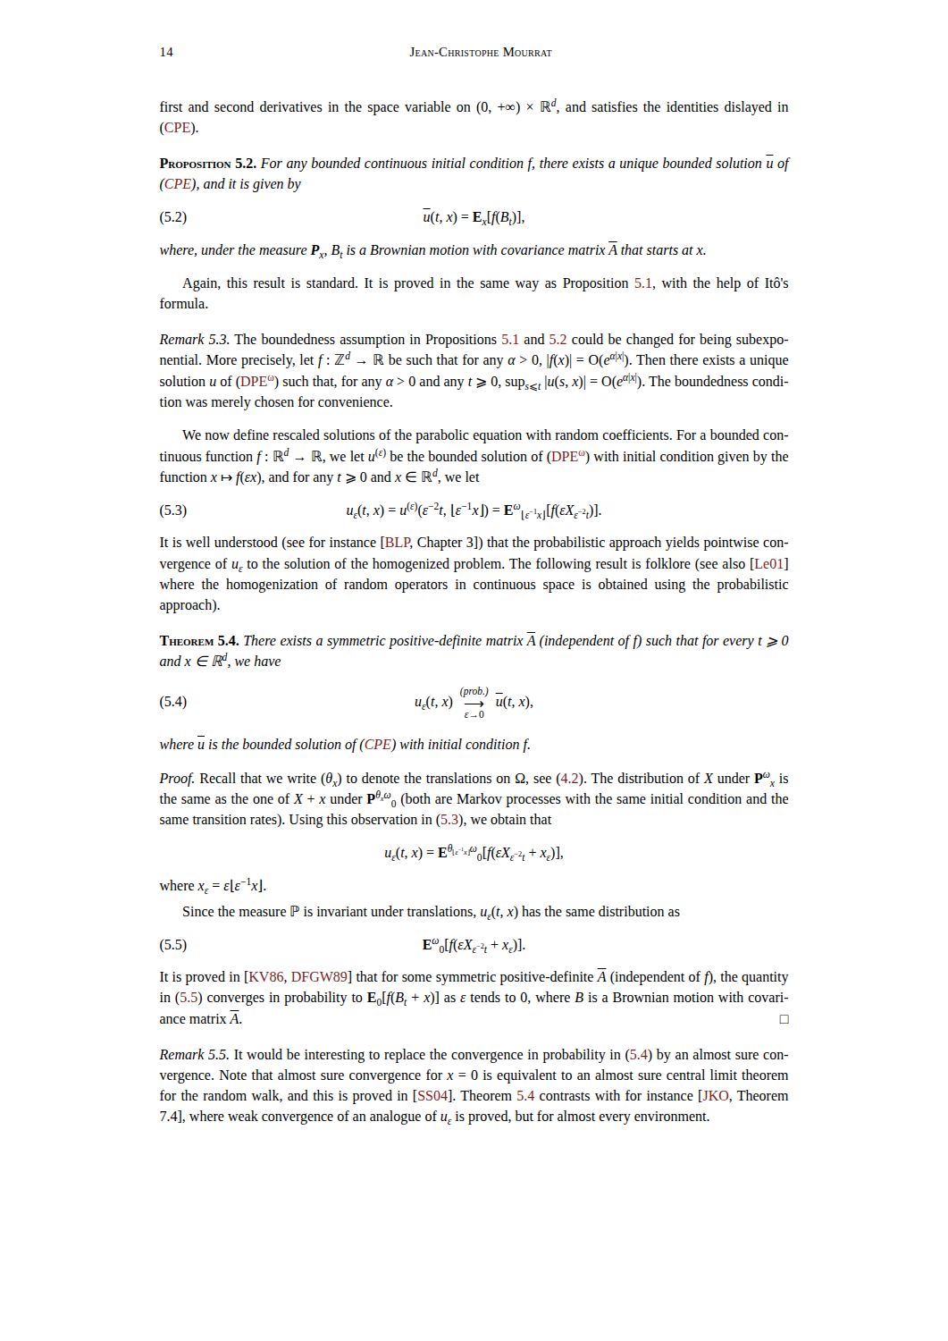14 Jean-Christophe Mourrat
first and second derivatives in the space variable on (0, +∞) × ℝd, and satisfies the identities dislayed in (CPE).
Proposition 5.2. For any bounded continuous initial condition f, there exists a unique bounded solution u of (CPE), and it is given by
(5.2) u(t, x) = Ex[f(Bt)],
where, under the measure Px, Bt is a Brownian motion with covariance matrix A that starts at x.
Again, this result is standard. It is proved in the same way as Proposition 5.1, with the help of Itô's formula.
Remark 5.3. The boundedness assumption in Propositions 5.1 and 5.2 could be changed for being subexponential. More precisely, let f : ℤd → ℝ be such that for any α > 0, |f(x)| = O(eα|x|). Then there exists a unique solution u of (DPEω) such that, for any α > 0 and any t ⩾ 0, sups⩽t |u(s, x)| = O(eα|x|). The boundedness condition was merely chosen for convenience.
We now define rescaled solutions of the parabolic equation with random coefficients. For a bounded continuous function f : ℝd → ℝ, we let u(ε) be the bounded solution of (DPEω) with initial condition given by the function x ↦ f(εx), and for any t ⩾ 0 and x ∈ ℝd, we let
(5.3) uε(t, x) = u(ε)(ε−2t, ⌊ε−1x⌋) = Eω⌊ε−1x⌋[f(εXε−2t)].
It is well understood (see for instance [BLP, Chapter 3]) that the probabilistic approach yields pointwise convergence of uε to the solution of the homogenized problem. The following result is folklore (see also [Le01] where the homogenization of random operators in continuous space is obtained using the probabilistic approach).
Theorem 5.4. There exists a symmetric positive-definite matrix A (independent of f) such that for every t ⩾ 0 and x ∈ ℝd, we have
(5.4) uε(t, x) (prob.)⟶ε→0 u(t, x),
where u is the bounded solution of (CPE) with initial condition f.
Proof. Recall that we write (θx) to denote the translations on Ω, see (4.2). The distribution of X under Pωx is the same as the one of X + x under Pθxω0 (both are Markov processes with the same initial condition and the same transition rates). Using this observation in (5.3), we obtain that
uε(t, x) = Eθ⌊ε−1x⌋ω0[f(εXε−2t + xε)],
where xε = ε⌊ε−1x⌋.
Since the measure ℙ is invariant under translations, uε(t, x) has the same distribution as
(5.5) Eω0[f(εXε−2t + xε)].
It is proved in [KV86, DFGW89] that for some symmetric positive-definite A (independent of f), the quantity in (5.5) converges in probability to E0[f(Bt + x)] as ε tends to 0, where B is a Brownian motion with covariance matrix A. □
Remark 5.5. It would be interesting to replace the convergence in probability in (5.4) by an almost sure convergence. Note that almost sure convergence for x = 0 is equivalent to an almost sure central limit theorem for the random walk, and this is proved in [SS04]. Theorem 5.4 contrasts with for instance [JKO, Theorem 7.4], where weak convergence of an analogue of uε is proved, but for almost every environment.